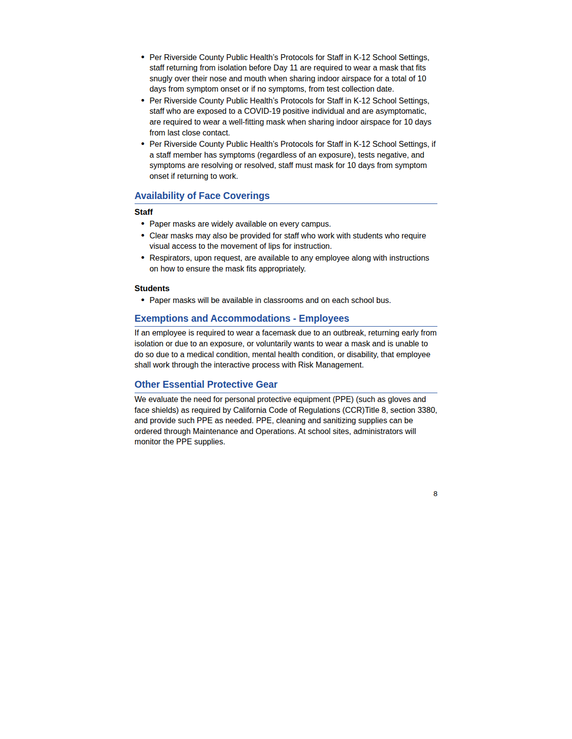Per Riverside County Public Health’s Protocols for Staff in K-12 School Settings, staff returning from isolation before Day 11 are required to wear a mask that fits snugly over their nose and mouth when sharing indoor airspace for a total of 10 days from symptom onset or if no symptoms, from test collection date.
Per Riverside County Public Health’s Protocols for Staff in K-12 School Settings, staff who are exposed to a COVID-19 positive individual and are asymptomatic, are required to wear a well-fitting mask when sharing indoor airspace for 10 days from last close contact.
Per Riverside County Public Health’s Protocols for Staff in K-12 School Settings, if a staff member has symptoms (regardless of an exposure), tests negative, and symptoms are resolving or resolved, staff must mask for 10 days from symptom onset if returning to work.
Availability of Face Coverings
Staff
Paper masks are widely available on every campus.
Clear masks may also be provided for staff who work with students who require visual access to the movement of lips for instruction.
Respirators, upon request, are available to any employee along with instructions on how to ensure the mask fits appropriately.
Students
Paper masks will be available in classrooms and on each school bus.
Exemptions and Accommodations - Employees
If an employee is required to wear a facemask due to an outbreak, returning early from isolation or due to an exposure, or voluntarily wants to wear a mask and is unable to do so due to a medical condition, mental health condition, or disability, that employee shall work through the interactive process with Risk Management.
Other Essential Protective Gear
We evaluate the need for personal protective equipment (PPE) (such as gloves and face shields) as required by California Code of Regulations (CCR)Title 8, section 3380, and provide such PPE as needed. PPE, cleaning and sanitizing supplies can be ordered through Maintenance and Operations. At school sites, administrators will monitor the PPE supplies.
8